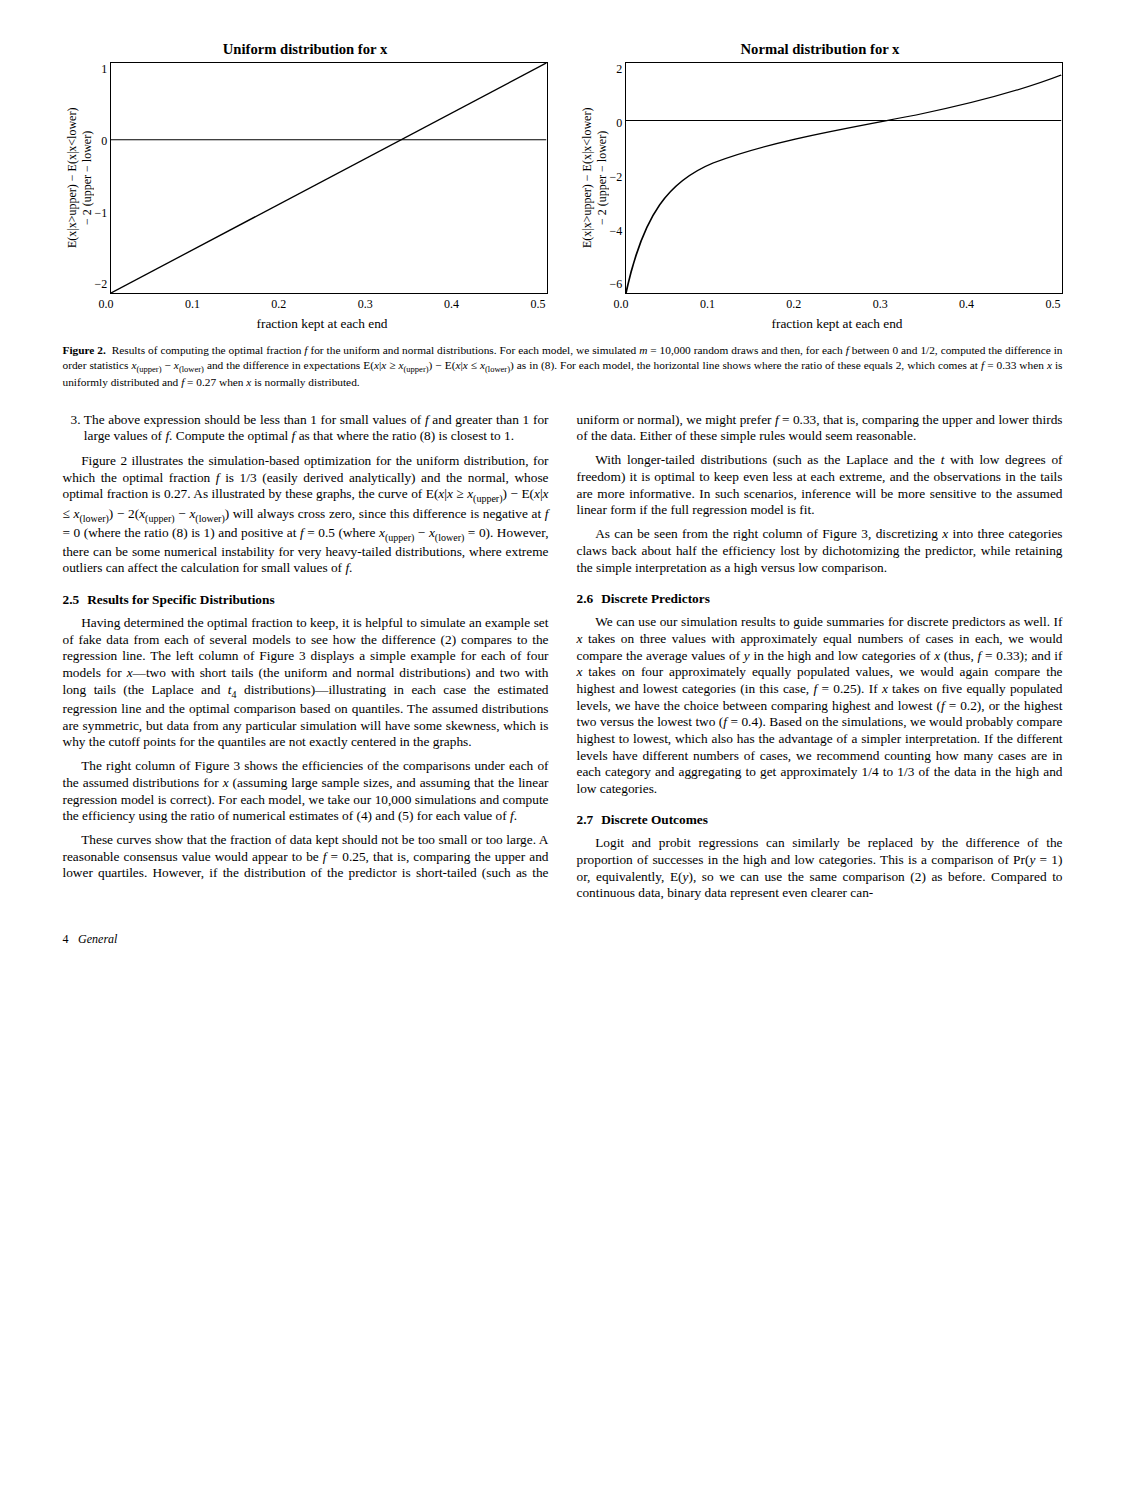Uniform distribution for x
E(x|x>upper) − E(x|x<lower)
− 2 (upper − lower)
1 0 −1 −2
0.00.10.20.30.40.5
fraction kept at each end
Normal distribution for x
E(x|x>upper) − E(x|x<lower)
− 2 (upper − lower)
2 0 −2 −4 −6
0.00.10.20.30.40.5
fraction kept at each end
Figure 2. Results of computing the optimal fraction f for the uniform and normal distributions. For each model, we simulated m = 10,000 random draws and then, for each f between 0 and 1/2, computed the difference in order statistics x(upper) − x(lower) and the difference in expectations E(x|x ≥ x(upper)) − E(x|x ≤ x(lower)) as in (8). For each model, the horizontal line shows where the ratio of these equals 2, which comes at f = 0.33 when x is uniformly distributed and f = 0.27 when x is normally distributed.
The above expression should be less than 1 for small values of f and greater than 1 for large values of f. Compute the optimal f as that where the ratio (8) is closest to 1.
Figure 2 illustrates the simulation-based optimization for the uniform distribution, for which the optimal fraction f is 1/3 (easily derived analytically) and the normal, whose optimal fraction is 0.27. As illustrated by these graphs, the curve of E(x|x ≥ x(upper)) − E(x|x ≤ x(lower)) − 2(x(upper) − x(lower)) will always cross zero, since this difference is negative at f = 0 (where the ratio (8) is 1) and positive at f = 0.5 (where x(upper) − x(lower) = 0). However, there can be some numerical instability for very heavy-tailed distributions, where extreme outliers can affect the calculation for small values of f.
2.5 Results for Specific Distributions
Having determined the optimal fraction to keep, it is helpful to simulate an example set of fake data from each of several models to see how the difference (2) compares to the regression line. The left column of Figure 3 displays a simple example for each of four models for x—two with short tails (the uniform and normal distributions) and two with long tails (the Laplace and t4 distributions)—illustrating in each case the estimated regression line and the optimal comparison based on quantiles. The assumed distributions are symmetric, but data from any particular simulation will have some skewness, which is why the cutoff points for the quantiles are not exactly centered in the graphs.
The right column of Figure 3 shows the efficiencies of the comparisons under each of the assumed distributions for x (assuming large sample sizes, and assuming that the linear regression model is correct). For each model, we take our 10,000 simulations and compute the efficiency using the ratio of numerical estimates of (4) and (5) for each value of f.
These curves show that the fraction of data kept should not be too small or too large. A reasonable consensus value would appear to be f = 0.25, that is, comparing the upper and lower quartiles. However, if the distribution of the predictor is short-tailed (such as the uniform or normal), we might prefer f = 0.33, that is, comparing the upper and lower thirds of the data. Either of these simple rules would seem reasonable.
With longer-tailed distributions (such as the Laplace and the t with low degrees of freedom) it is optimal to keep even less at each extreme, and the observations in the tails are more informative. In such scenarios, inference will be more sensitive to the assumed linear form if the full regression model is fit.
As can be seen from the right column of Figure 3, discretizing x into three categories claws back about half the efficiency lost by dichotomizing the predictor, while retaining the simple interpretation as a high versus low comparison.
2.6 Discrete Predictors
We can use our simulation results to guide summaries for discrete predictors as well. If x takes on three values with approximately equal numbers of cases in each, we would compare the average values of y in the high and low categories of x (thus, f = 0.33); and if x takes on four approximately equally populated values, we would again compare the highest and lowest categories (in this case, f = 0.25). If x takes on five equally populated levels, we have the choice between comparing highest and lowest (f = 0.2), or the highest two versus the lowest two (f = 0.4). Based on the simulations, we would probably compare highest to lowest, which also has the advantage of a simpler interpretation. If the different levels have different numbers of cases, we recommend counting how many cases are in each category and aggregating to get approximately 1/4 to 1/3 of the data in the high and low categories.
2.7 Discrete Outcomes
Logit and probit regressions can similarly be replaced by the difference of the proportion of successes in the high and low categories. This is a comparison of Pr(y = 1) or, equivalently, E(y), so we can use the same comparison (2) as before. Compared to continuous data, binary data represent even clearer can-
4 General